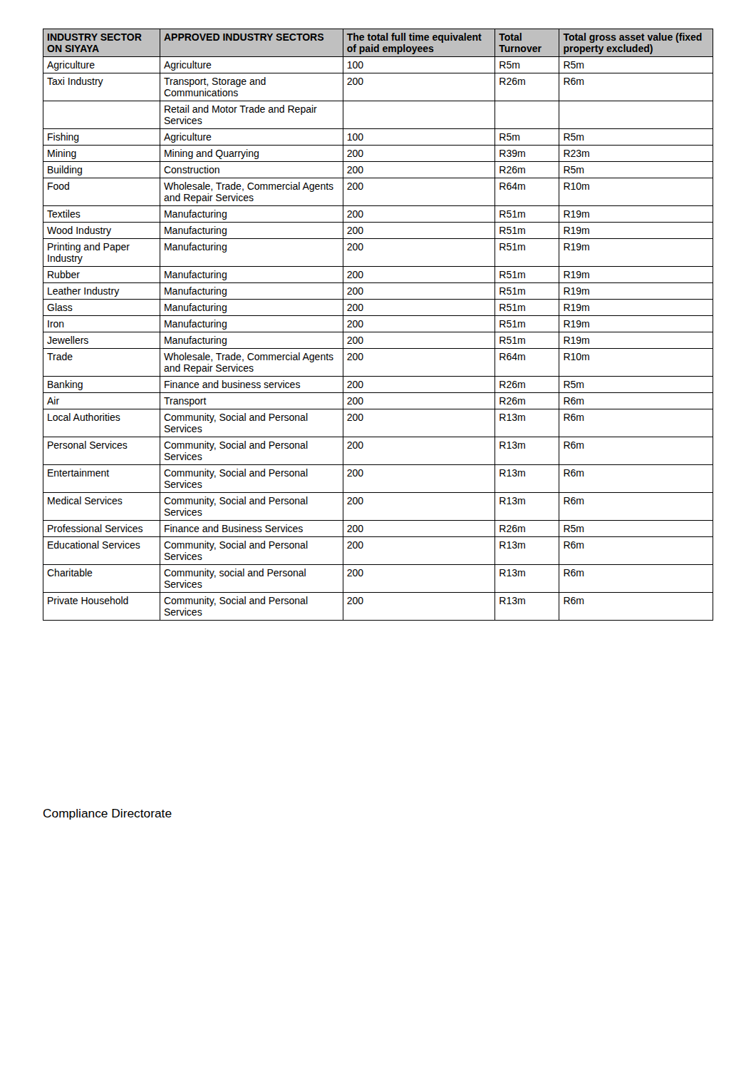| INDUSTRY SECTOR ON SIYAYA | APPROVED INDUSTRY SECTORS | The total full time equivalent of paid employees | Total Turnover | Total gross asset value (fixed property excluded) |
| --- | --- | --- | --- | --- |
| Agriculture | Agriculture | 100 | R5m | R5m |
| Taxi Industry | Transport, Storage and Communications | 200 | R26m | R6m |
| | Retail and Motor Trade and Repair Services | | | |
| Fishing | Agriculture | 100 | R5m | R5m |
| Mining | Mining and Quarrying | 200 | R39m | R23m |
| Building | Construction | 200 | R26m | R5m |
| Food | Wholesale, Trade, Commercial Agents and Repair Services | 200 | R64m | R10m |
| Textiles | Manufacturing | 200 | R51m | R19m |
| Wood Industry | Manufacturing | 200 | R51m | R19m |
| Printing and Paper Industry | Manufacturing | 200 | R51m | R19m |
| Rubber | Manufacturing | 200 | R51m | R19m |
| Leather Industry | Manufacturing | 200 | R51m | R19m |
| Glass | Manufacturing | 200 | R51m | R19m |
| Iron | Manufacturing | 200 | R51m | R19m |
| Jewellers | Manufacturing | 200 | R51m | R19m |
| Trade | Wholesale, Trade, Commercial Agents and Repair Services | 200 | R64m | R10m |
| Banking | Finance and business services | 200 | R26m | R5m |
| Air | Transport | 200 | R26m | R6m |
| Local Authorities | Community, Social and Personal Services | 200 | R13m | R6m |
| Personal Services | Community, Social and Personal Services | 200 | R13m | R6m |
| Entertainment | Community, Social and Personal Services | 200 | R13m | R6m |
| Medical Services | Community, Social and Personal Services | 200 | R13m | R6m |
| Professional Services | Finance and Business Services | 200 | R26m | R5m |
| Educational Services | Community, Social and Personal Services | 200 | R13m | R6m |
| Charitable | Community, social and Personal Services | 200 | R13m | R6m |
| Private Household | Community, Social and Personal Services | 200 | R13m | R6m |
Compliance Directorate